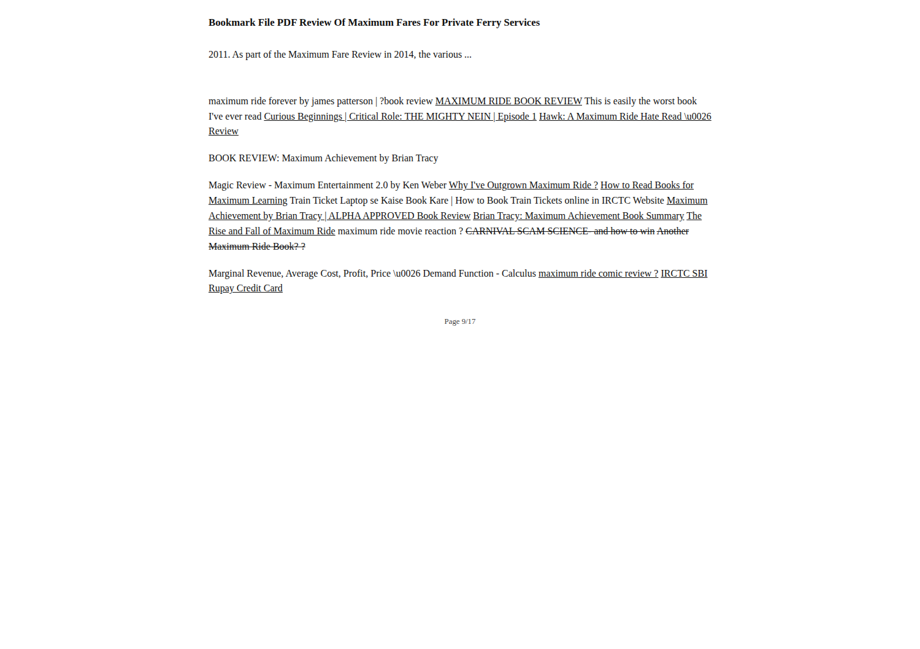Bookmark File PDF Review Of Maximum Fares For Private Ferry Services
2011. As part of the Maximum Fare Review in 2014, the various ...
maximum ride forever by james patterson | ?book review MAXIMUM RIDE BOOK REVIEW This is easily the worst book I've ever read Curious Beginnings | Critical Role: THE MIGHTY NEIN | Episode 1 Hawk: A Maximum Ride Hate Read \u0026 Review
BOOK REVIEW: Maximum Achievement by Brian Tracy
Magic Review - Maximum Entertainment 2.0 by Ken Weber Why I've Outgrown Maximum Ride ? How to Read Books for Maximum Learning Train Ticket Laptop se Kaise Book Kare | How to Book Train Tickets online in IRCTC Website Maximum Achievement by Brian Tracy | ALPHA APPROVED Book Review Brian Tracy: Maximum Achievement Book Summary The Rise and Fall of Maximum Ride maximum ride movie reaction ? CARNIVAL SCAM SCIENCE- and how to win Another Maximum Ride Book? ?
Marginal Revenue, Average Cost, Profit, Price \u0026 Demand Function - Calculus maximum ride comic review ? IRCTC SBI Rupay Credit Card
Page 9/17